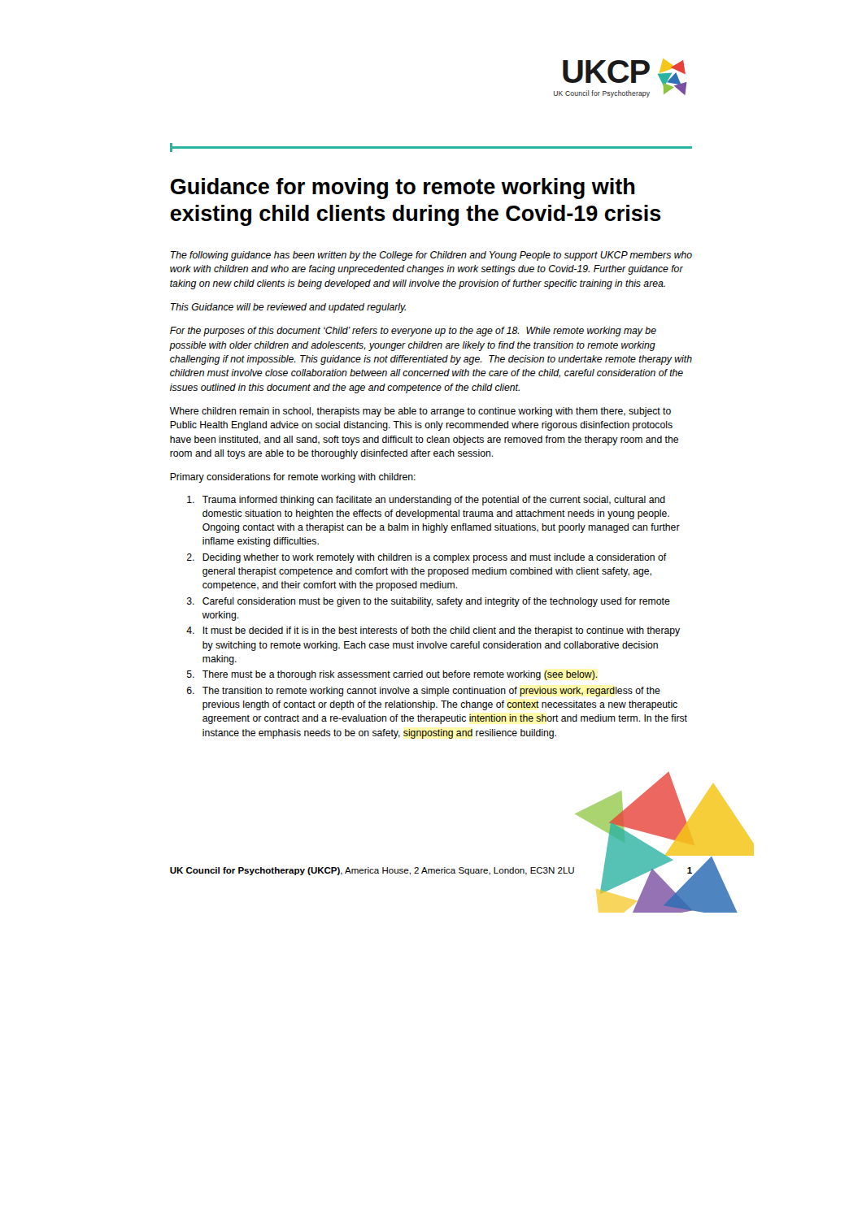UKCP
UK Council for Psychotherapy
Guidance for moving to remote working with existing child clients during the Covid-19 crisis
The following guidance has been written by the College for Children and Young People to support UKCP members who work with children and who are facing unprecedented changes in work settings due to Covid-19. Further guidance for taking on new child clients is being developed and will involve the provision of further specific training in this area.
This Guidance will be reviewed and updated regularly.
For the purposes of this document ‘Child’ refers to everyone up to the age of 18. While remote working may be possible with older children and adolescents, younger children are likely to find the transition to remote working challenging if not impossible. This guidance is not differentiated by age. The decision to undertake remote therapy with children must involve close collaboration between all concerned with the care of the child, careful consideration of the issues outlined in this document and the age and competence of the child client.
Where children remain in school, therapists may be able to arrange to continue working with them there, subject to Public Health England advice on social distancing. This is only recommended where rigorous disinfection protocols have been instituted, and all sand, soft toys and difficult to clean objects are removed from the therapy room and the room and all toys are able to be thoroughly disinfected after each session.
Primary considerations for remote working with children:
Trauma informed thinking can facilitate an understanding of the potential of the current social, cultural and domestic situation to heighten the effects of developmental trauma and attachment needs in young people. Ongoing contact with a therapist can be a balm in highly enflamed situations, but poorly managed can further inflame existing difficulties.
Deciding whether to work remotely with children is a complex process and must include a consideration of general therapist competence and comfort with the proposed medium combined with client safety, age, competence, and their comfort with the proposed medium.
Careful consideration must be given to the suitability, safety and integrity of the technology used for remote working.
It must be decided if it is in the best interests of both the child client and the therapist to continue with therapy by switching to remote working. Each case must involve careful consideration and collaborative decision making.
There must be a thorough risk assessment carried out before remote working (see below).
The transition to remote working cannot involve a simple continuation of previous work, regardless of the previous length of contact or depth of the relationship. The change of context necessitates a new therapeutic agreement or contract and a re-evaluation of the therapeutic intention in the short and medium term. In the first instance the emphasis needs to be on safety, signposting and resilience building.
1 UK Council for Psychotherapy (UKCP), America House, 2 America Square, London, EC3N 2LU